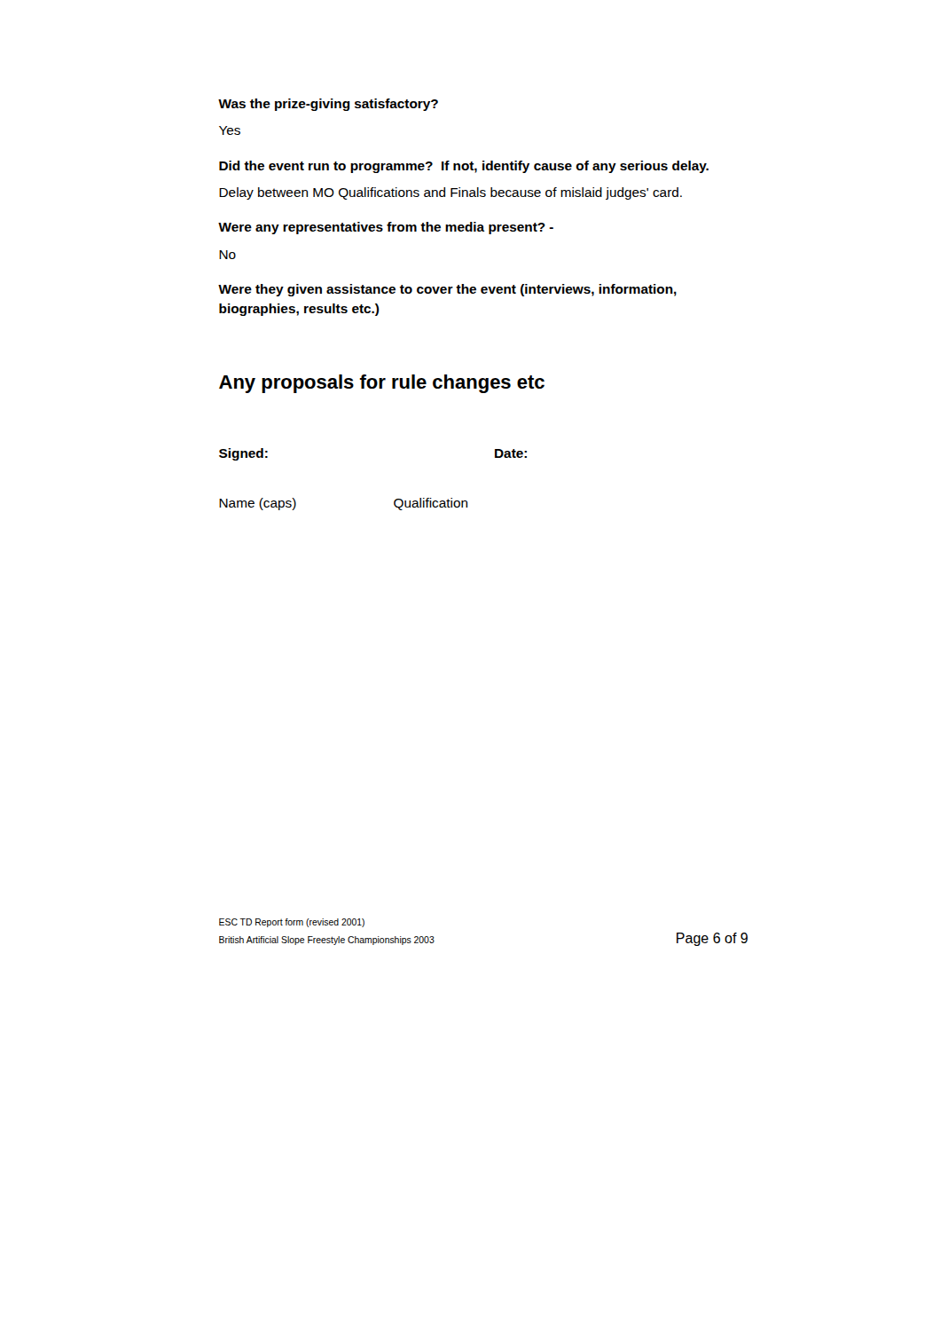Was the prize-giving satisfactory?
Yes
Did the event run to programme? If not, identify cause of any serious delay.
Delay between MO Qualifications and Finals because of mislaid judges' card.
Were any representatives from the media present? -
No
Were they given assistance to cover the event (interviews, information, biographies, results etc.)
Any proposals for rule changes etc
Signed:
Date:
Name (caps)
Qualification
ESC TD Report form (revised 2001)
British Artificial Slope Freestyle Championships 2003
Page 6 of 9